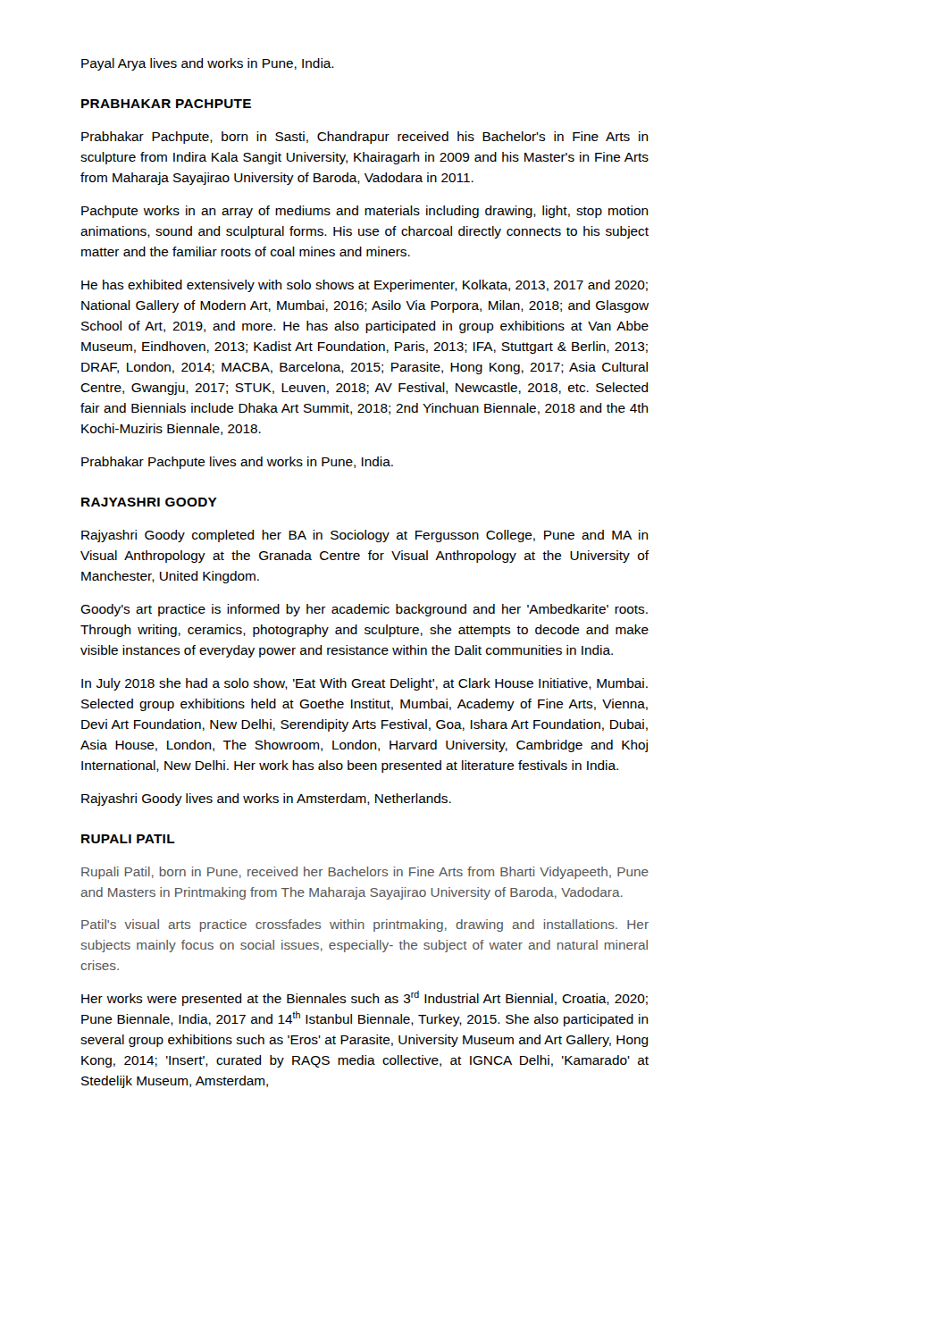Payal Arya lives and works in Pune, India.
Prabhakar Pachpute
Prabhakar Pachpute, born in Sasti, Chandrapur received his Bachelor's in Fine Arts in sculpture from Indira Kala Sangit University, Khairagarh in 2009 and his Master's in Fine Arts from Maharaja Sayajirao University of Baroda, Vadodara in 2011.
Pachpute works in an array of mediums and materials including drawing, light, stop motion animations, sound and sculptural forms. His use of charcoal directly connects to his subject matter and the familiar roots of coal mines and miners.
He has exhibited extensively with solo shows at Experimenter, Kolkata, 2013, 2017 and 2020; National Gallery of Modern Art, Mumbai, 2016; Asilo Via Porpora, Milan, 2018; and Glasgow School of Art, 2019, and more. He has also participated in group exhibitions at Van Abbe Museum, Eindhoven, 2013; Kadist Art Foundation, Paris, 2013; IFA, Stuttgart & Berlin, 2013; DRAF, London, 2014; MACBA, Barcelona, 2015; Parasite, Hong Kong, 2017; Asia Cultural Centre, Gwangju, 2017; STUK, Leuven, 2018; AV Festival, Newcastle, 2018, etc. Selected fair and Biennials include Dhaka Art Summit, 2018; 2nd Yinchuan Biennale, 2018 and the 4th Kochi-Muziris Biennale, 2018.
Prabhakar Pachpute lives and works in Pune, India.
Rajyashri Goody
Rajyashri Goody completed her BA in Sociology at Fergusson College, Pune and MA in Visual Anthropology at the Granada Centre for Visual Anthropology at the University of Manchester, United Kingdom.
Goody's art practice is informed by her academic background and her 'Ambedkarite' roots. Through writing, ceramics, photography and sculpture, she attempts to decode and make visible instances of everyday power and resistance within the Dalit communities in India.
In July 2018 she had a solo show, 'Eat With Great Delight', at Clark House Initiative, Mumbai. Selected group exhibitions held at Goethe Institut, Mumbai, Academy of Fine Arts, Vienna, Devi Art Foundation, New Delhi, Serendipity Arts Festival, Goa, Ishara Art Foundation, Dubai, Asia House, London, The Showroom, London, Harvard University, Cambridge and Khoj International, New Delhi. Her work has also been presented at literature festivals in India.
Rajyashri Goody lives and works in Amsterdam, Netherlands.
Rupali Patil
Rupali Patil, born in Pune, received her Bachelors in Fine Arts from Bharti Vidyapeeth, Pune and Masters in Printmaking from The Maharaja Sayajirao University of Baroda, Vadodara.
Patil's visual arts practice crossfades within printmaking, drawing and installations. Her subjects mainly focus on social issues, especially- the subject of water and natural mineral crises.
Her works were presented at the Biennales such as 3rd Industrial Art Biennial, Croatia, 2020; Pune Biennale, India, 2017 and 14th Istanbul Biennale, Turkey, 2015. She also participated in several group exhibitions such as 'Eros' at Parasite, University Museum and Art Gallery, Hong Kong, 2014; 'Insert', curated by RAQS media collective, at IGNCA Delhi, 'Kamarado' at Stedelijk Museum, Amsterdam,